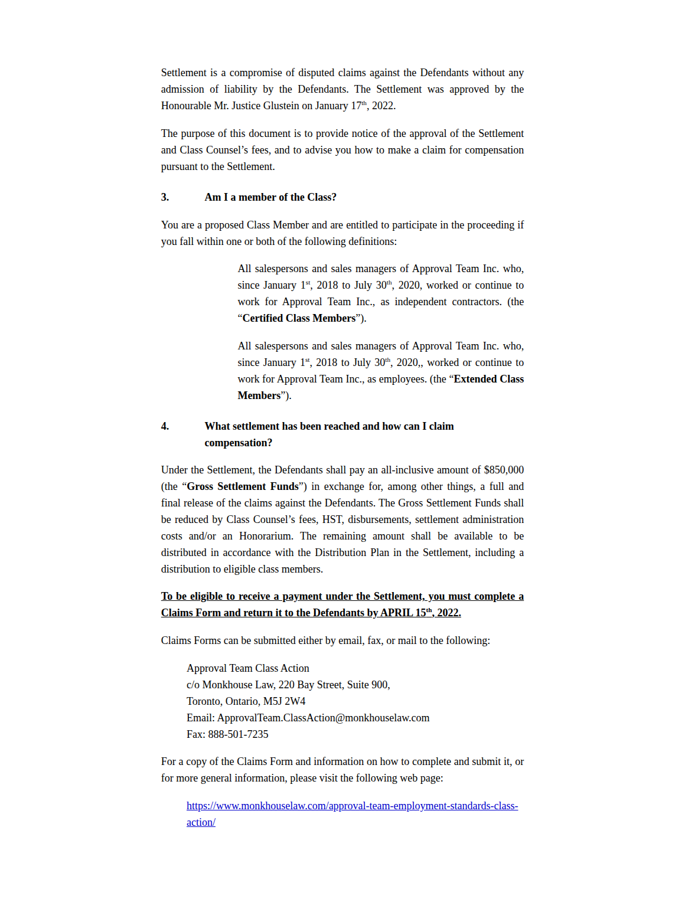Settlement is a compromise of disputed claims against the Defendants without any admission of liability by the Defendants. The Settlement was approved by the Honourable Mr. Justice Glustein on January 17th, 2022.
The purpose of this document is to provide notice of the approval of the Settlement and Class Counsel’s fees, and to advise you how to make a claim for compensation pursuant to the Settlement.
3. Am I a member of the Class?
You are a proposed Class Member and are entitled to participate in the proceeding if you fall within one or both of the following definitions:
All salespersons and sales managers of Approval Team Inc. who, since January 1st, 2018 to July 30th, 2020, worked or continue to work for Approval Team Inc., as independent contractors. (the “Certified Class Members”).
All salespersons and sales managers of Approval Team Inc. who, since January 1st, 2018 to July 30th, 2020,, worked or continue to work for Approval Team Inc., as employees. (the “Extended Class Members”).
4. What settlement has been reached and how can I claim compensation?
Under the Settlement, the Defendants shall pay an all-inclusive amount of $850,000 (the “Gross Settlement Funds”) in exchange for, among other things, a full and final release of the claims against the Defendants. The Gross Settlement Funds shall be reduced by Class Counsel’s fees, HST, disbursements, settlement administration costs and/or an Honorarium. The remaining amount shall be available to be distributed in accordance with the Distribution Plan in the Settlement, including a distribution to eligible class members.
To be eligible to receive a payment under the Settlement, you must complete a Claims Form and return it to the Defendants by APRIL 15th, 2022.
Claims Forms can be submitted either by email, fax, or mail to the following:
Approval Team Class Action
c/o Monkhouse Law, 220 Bay Street, Suite 900,
Toronto, Ontario, M5J 2W4
Email: ApprovalTeam.ClassAction@monkhouselaw.com
Fax: 888-501-7235
For a copy of the Claims Form and information on how to complete and submit it, or for more general information, please visit the following web page:
https://www.monkhouselaw.com/approval-team-employment-standards-class-action/